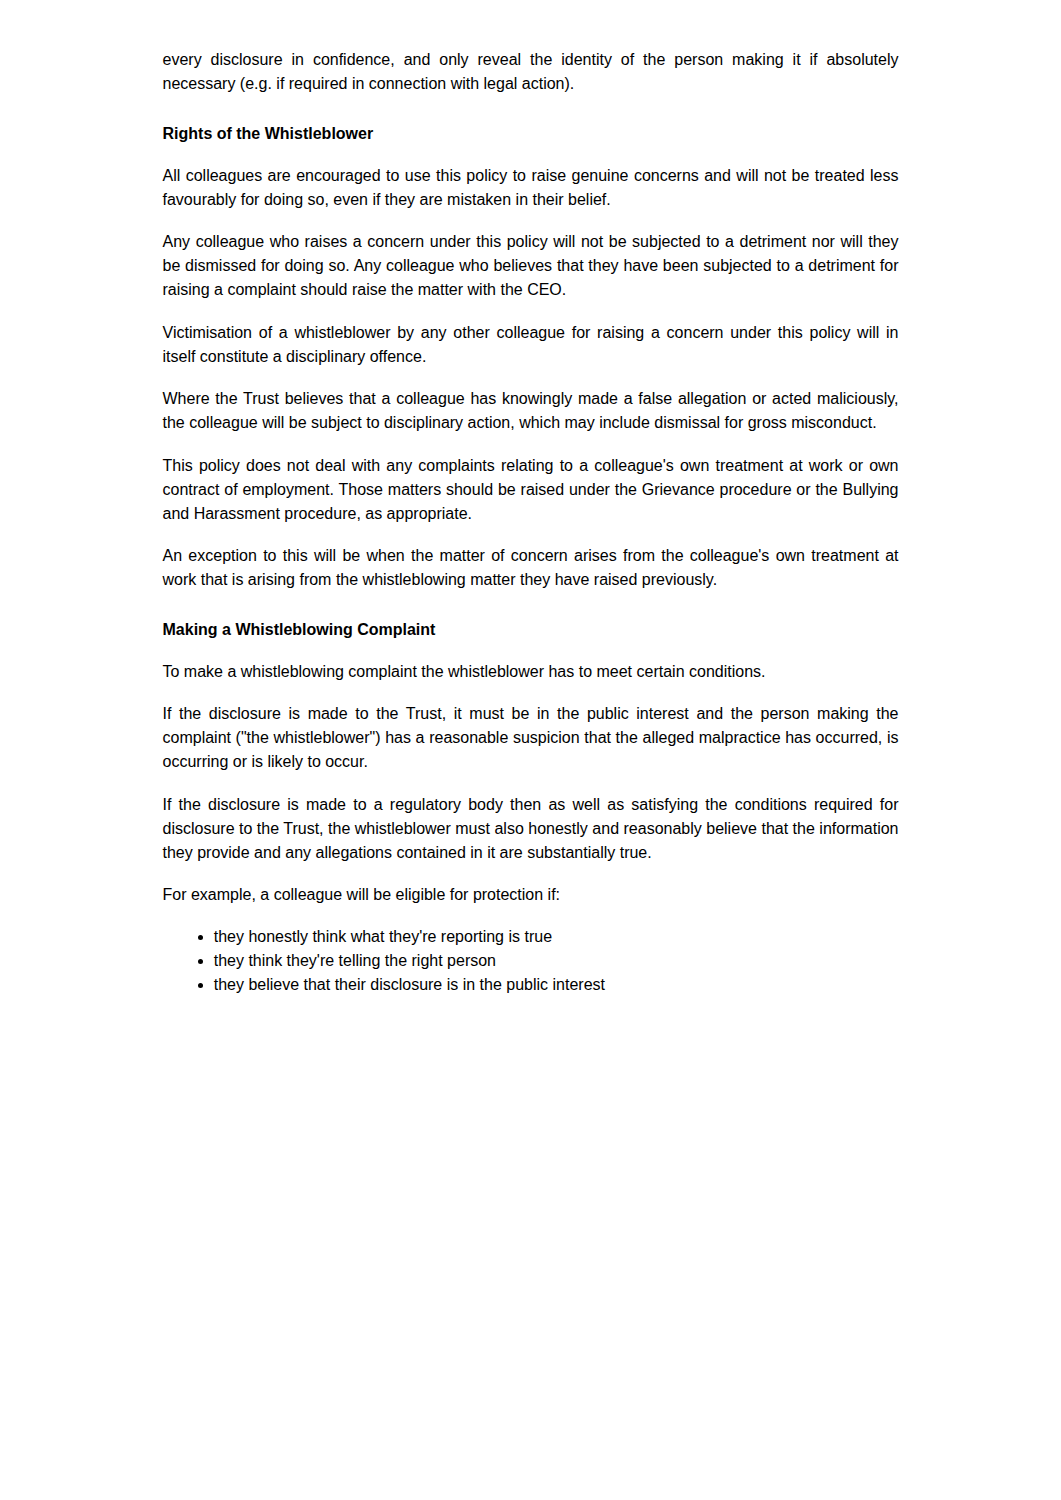every disclosure in confidence, and only reveal the identity of the person making it if absolutely necessary (e.g. if required in connection with legal action).
Rights of the Whistleblower
All colleagues are encouraged to use this policy to raise genuine concerns and will not be treated less favourably for doing so, even if they are mistaken in their belief.
Any colleague who raises a concern under this policy will not be subjected to a detriment nor will they be dismissed for doing so. Any colleague who believes that they have been subjected to a detriment for raising a complaint should raise the matter with the CEO.
Victimisation of a whistleblower by any other colleague for raising a concern under this policy will in itself constitute a disciplinary offence.
Where the Trust believes that a colleague has knowingly made a false allegation or acted maliciously, the colleague will be subject to disciplinary action, which may include dismissal for gross misconduct.
This policy does not deal with any complaints relating to a colleague's own treatment at work or own contract of employment. Those matters should be raised under the Grievance procedure or the Bullying and Harassment procedure, as appropriate.
An exception to this will be when the matter of concern arises from the colleague's own treatment at work that is arising from the whistleblowing matter they have raised previously.
Making a Whistleblowing Complaint
To make a whistleblowing complaint the whistleblower has to meet certain conditions.
If the disclosure is made to the Trust, it must be in the public interest and the person making the complaint ("the whistleblower") has a reasonable suspicion that the alleged malpractice has occurred, is occurring or is likely to occur.
If the disclosure is made to a regulatory body then as well as satisfying the conditions required for disclosure to the Trust, the whistleblower must also honestly and reasonably believe that the information they provide and any allegations contained in it are substantially true.
For example, a colleague will be eligible for protection if:
they honestly think what they're reporting is true
they think they're telling the right person
they believe that their disclosure is in the public interest